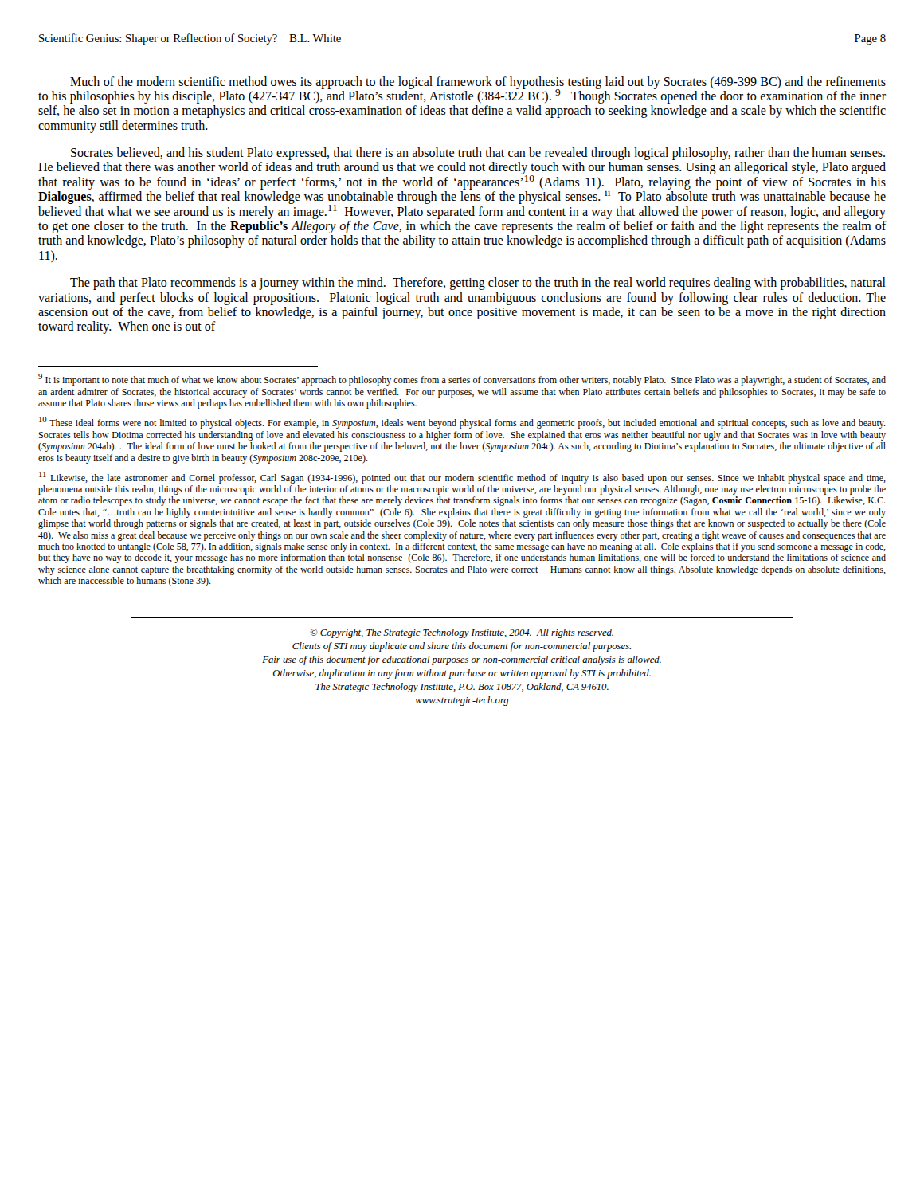Scientific Genius: Shaper or Reflection of Society? B.L. White Page 8
Much of the modern scientific method owes its approach to the logical framework of hypothesis testing laid out by Socrates (469-399 BC) and the refinements to his philosophies by his disciple, Plato (427-347 BC), and Plato’s student, Aristotle (384-322 BC). 9 Though Socrates opened the door to examination of the inner self, he also set in motion a metaphysics and critical cross-examination of ideas that define a valid approach to seeking knowledge and a scale by which the scientific community still determines truth.
Socrates believed, and his student Plato expressed, that there is an absolute truth that can be revealed through logical philosophy, rather than the human senses. He believed that there was another world of ideas and truth around us that we could not directly touch with our human senses. Using an allegorical style, Plato argued that reality was to be found in ‘ideas’ or perfect ‘forms,’ not in the world of ‘appearances’10 (Adams 11). Plato, relaying the point of view of Socrates in his Dialogues, affirmed the belief that real knowledge was unobtainable through the lens of the physical senses. ii To Plato absolute truth was unattainable because he believed that what we see around us is merely an image.11 However, Plato separated form and content in a way that allowed the power of reason, logic, and allegory to get one closer to the truth. In the Republic’s Allegory of the Cave, in which the cave represents the realm of belief or faith and the light represents the realm of truth and knowledge, Plato’s philosophy of natural order holds that the ability to attain true knowledge is accomplished through a difficult path of acquisition (Adams 11).
The path that Plato recommends is a journey within the mind. Therefore, getting closer to the truth in the real world requires dealing with probabilities, natural variations, and perfect blocks of logical propositions. Platonic logical truth and unambiguous conclusions are found by following clear rules of deduction. The ascension out of the cave, from belief to knowledge, is a painful journey, but once positive movement is made, it can be seen to be a move in the right direction toward reality. When one is out of
9 It is important to note that much of what we know about Socrates’ approach to philosophy comes from a series of conversations from other writers, notably Plato. Since Plato was a playwright, a student of Socrates, and an ardent admirer of Socrates, the historical accuracy of Socrates’ words cannot be verified. For our purposes, we will assume that when Plato attributes certain beliefs and philosophies to Socrates, it may be safe to assume that Plato shares those views and perhaps has embellished them with his own philosophies.
10 These ideal forms were not limited to physical objects. For example, in Symposium, ideals went beyond physical forms and geometric proofs, but included emotional and spiritual concepts, such as love and beauty. Socrates tells how Diotima corrected his understanding of love and elevated his consciousness to a higher form of love. She explained that eros was neither beautiful nor ugly and that Socrates was in love with beauty (Symposium 204ab). . The ideal form of love must be looked at from the perspective of the beloved, not the lover (Symposium 204c). As such, according to Diotima’s explanation to Socrates, the ultimate objective of all eros is beauty itself and a desire to give birth in beauty (Symposium 208c-209e, 210e).
11 Likewise, the late astronomer and Cornel professor, Carl Sagan (1934-1996), pointed out that our modern scientific method of inquiry is also based upon our senses. Since we inhabit physical space and time, phenomena outside this realm, things of the microscopic world of the interior of atoms or the macroscopic world of the universe, are beyond our physical senses. Although, one may use electron microscopes to probe the atom or radio telescopes to study the universe, we cannot escape the fact that these are merely devices that transform signals into forms that our senses can recognize (Sagan, Cosmic Connection 15-16). Likewise, K.C. Cole notes that, “…truth can be highly counterintuitive and sense is hardly common” (Cole 6). She explains that there is great difficulty in getting true information from what we call the ‘real world,’ since we only glimpse that world through patterns or signals that are created, at least in part, outside ourselves (Cole 39). Cole notes that scientists can only measure those things that are known or suspected to actually be there (Cole 48). We also miss a great deal because we perceive only things on our own scale and the sheer complexity of nature, where every part influences every other part, creating a tight weave of causes and consequences that are much too knotted to untangle (Cole 58, 77). In addition, signals make sense only in context. In a different context, the same message can have no meaning at all. Cole explains that if you send someone a message in code, but they have no way to decode it, your message has no more information than total nonsense (Cole 86). Therefore, if one understands human limitations, one will be forced to understand the limitations of science and why science alone cannot capture the breathtaking enormity of the world outside human senses. Socrates and Plato were correct -- Humans cannot know all things. Absolute knowledge depends on absolute definitions, which are inaccessible to humans (Stone 39).
© Copyright, The Strategic Technology Institute, 2004. All rights reserved.
Clients of STI may duplicate and share this document for non-commercial purposes.
Fair use of this document for educational purposes or non-commercial critical analysis is allowed.
Otherwise, duplication in any form without purchase or written approval by STI is prohibited.
The Strategic Technology Institute, P.O. Box 10877, Oakland, CA 94610.
www.strategic-tech.org